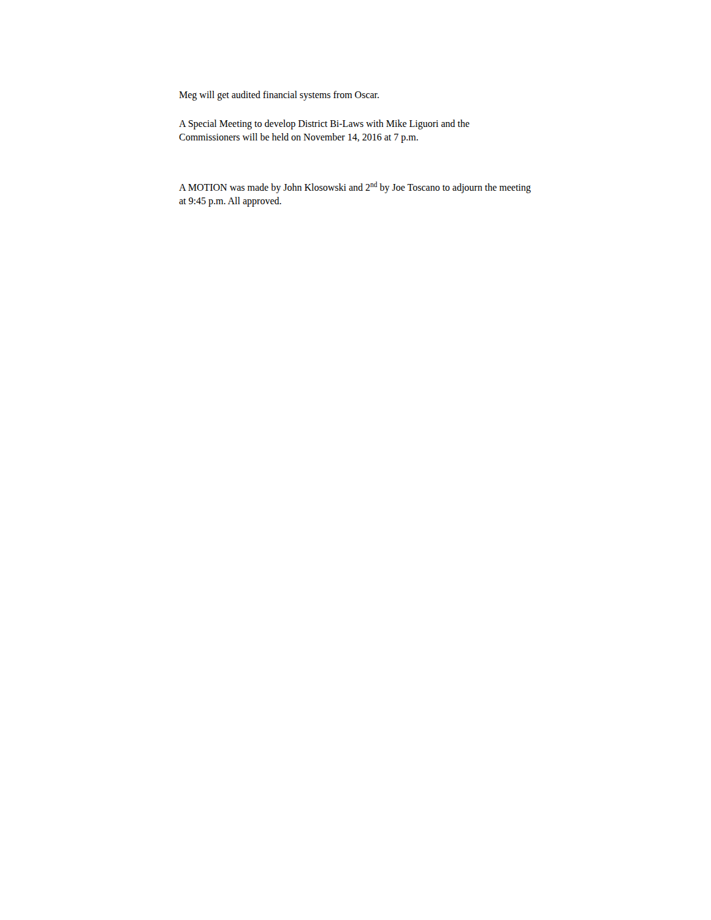Meg will get audited financial systems from Oscar.
A Special Meeting to develop District Bi-Laws with Mike Liguori and the Commissioners will be held on November 14, 2016 at 7 p.m.
A MOTION was made by John Klosowski and 2nd by Joe Toscano to adjourn the meeting at 9:45 p.m. All approved.